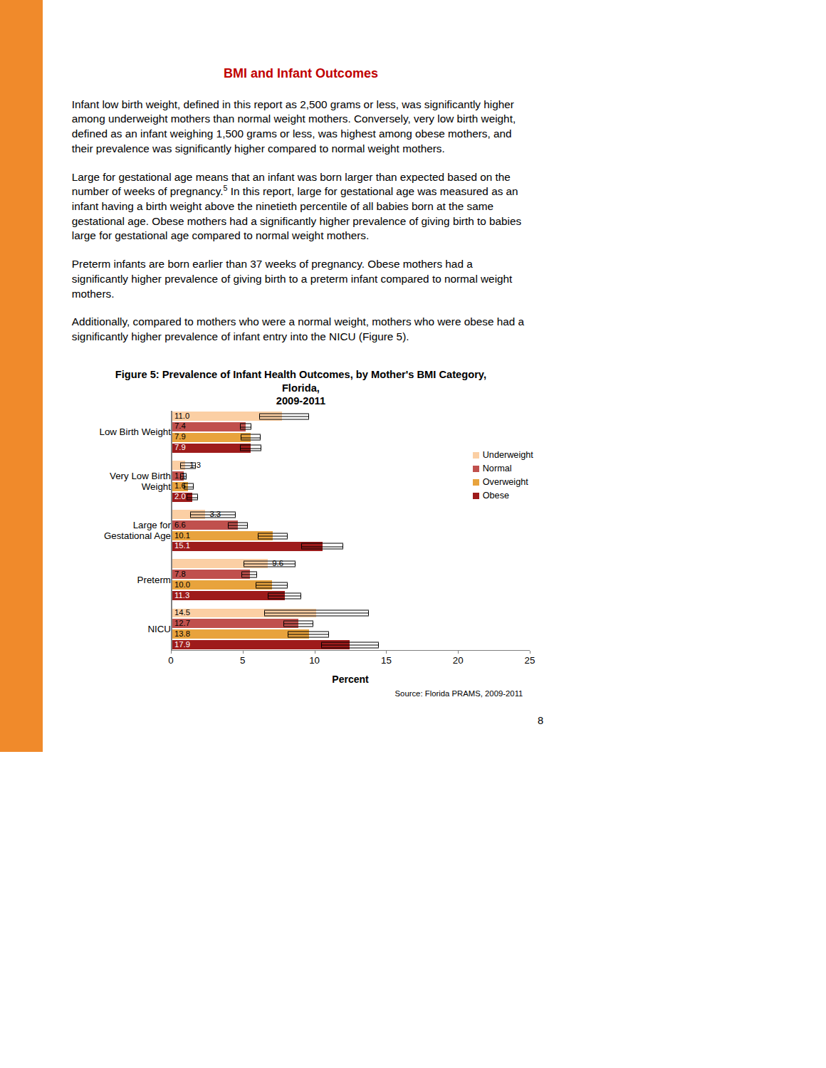BMI and Infant Outcomes
Infant low birth weight, defined in this report as 2,500 grams or less, was significantly higher among underweight mothers than normal weight mothers. Conversely, very low birth weight, defined as an infant weighing 1,500 grams or less, was highest among obese mothers, and their prevalence was significantly higher compared to normal weight mothers.
Large for gestational age means that an infant was born larger than expected based on the number of weeks of pregnancy.5 In this report, large for gestational age was measured as an infant having a birth weight above the ninetieth percentile of all babies born at the same gestational age. Obese mothers had a significantly higher prevalence of giving birth to babies large for gestational age compared to normal weight mothers.
Preterm infants are born earlier than 37 weeks of pregnancy. Obese mothers had a significantly higher prevalence of giving birth to a preterm infant compared to normal weight mothers.
Additionally, compared to mothers who were a normal weight, mothers who were obese had a significantly higher prevalence of infant entry into the NICU (Figure 5).
Figure 5: Prevalence of Infant Health Outcomes, by Mother's BMI Category,
Florida,
2009-2011
Underweight
Normal
Overweight
Obese
| Low Birth Weight | 11.0 |
| 7.4 |
| 7.9 |
| 7.9 |
| Very Low Birth Weight | 1.3 |
| 1.1 |
| 1.6 |
| 2.0 |
| Large for Gestational Age | 3.3 |
| 6.6 |
| 10.1 |
| 15.1 |
| Preterm | 9.6 |
| 7.8 |
| 10.0 |
| 11.3 |
| NICU | 14.5 |
| 12.7 |
| 13.8 |
| 17.9 |
0
5
10
15
20
25
Percent
Source: Florida PRAMS, 2009-2011
8